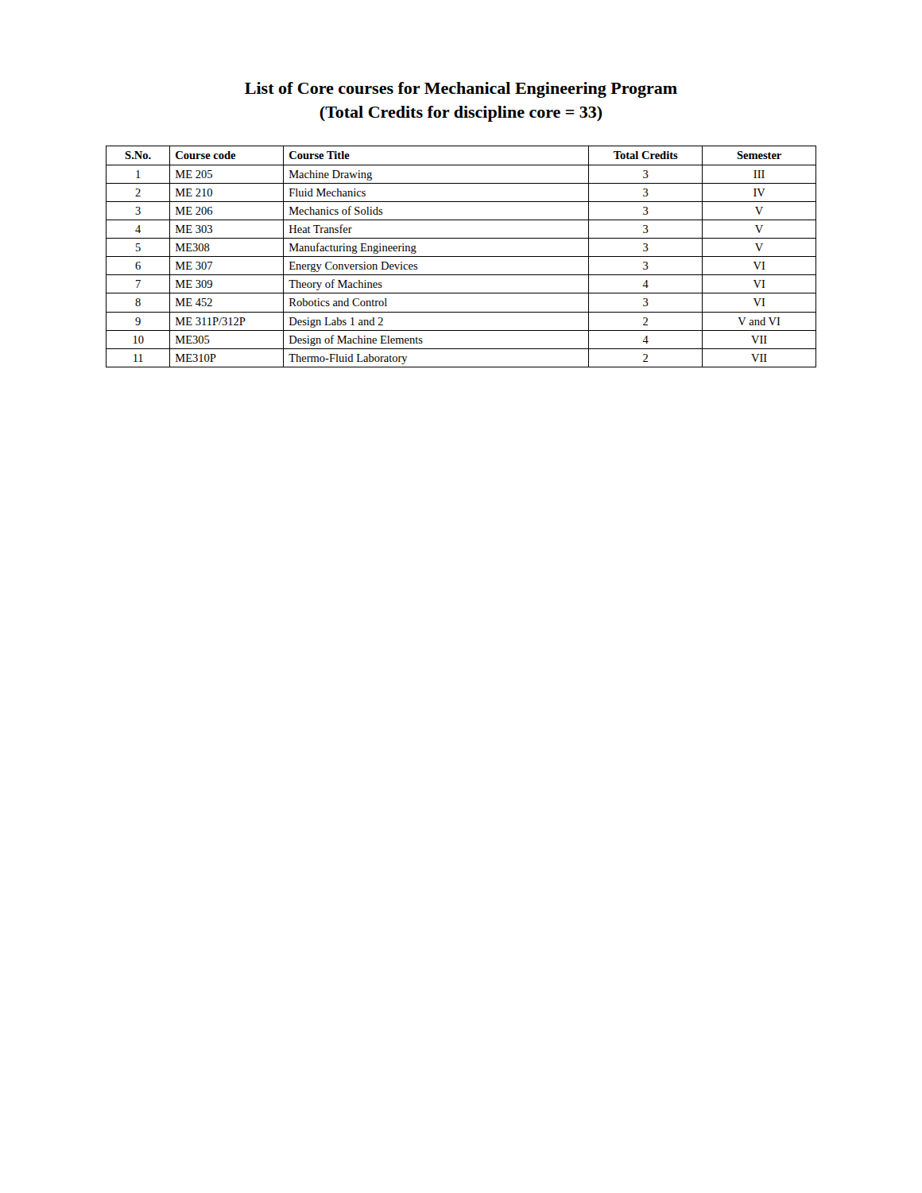List of Core courses for Mechanical Engineering Program
(Total Credits for discipline core = 33)
List of Core courses for Mechanical Engineering Program
| S.No. | Course code | Course Title | Total Credits | Semester |
| --- | --- | --- | --- | --- |
| 1 | ME 205 | Machine Drawing | 3 | III |
| 2 | ME 210 | Fluid Mechanics | 3 | IV |
| 3 | ME 206 | Mechanics of Solids | 3 | V |
| 4 | ME 303 | Heat Transfer | 3 | V |
| 5 | ME308 | Manufacturing Engineering | 3 | V |
| 6 | ME 307 | Energy Conversion Devices | 3 | VI |
| 7 | ME 309 | Theory of Machines | 4 | VI |
| 8 | ME 452 | Robotics and Control | 3 | VI |
| 9 | ME 311P/312P | Design Labs 1 and 2 | 2 | V and VI |
| 10 | ME305 | Design of Machine Elements | 4 | VII |
| 11 | ME310P | Thermo-Fluid Laboratory | 2 | VII |